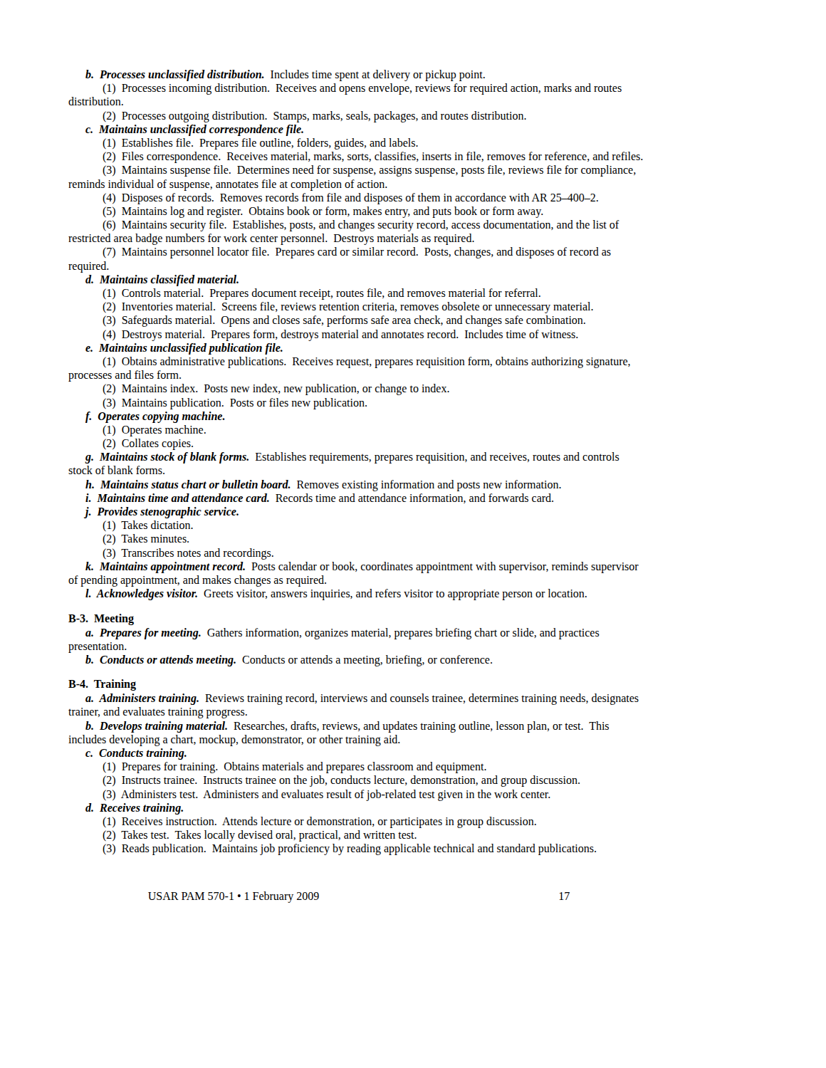b. Processes unclassified distribution. Includes time spent at delivery or pickup point.
(1) Processes incoming distribution. Receives and opens envelope, reviews for required action, marks and routes
distribution.
(2) Processes outgoing distribution. Stamps, marks, seals, packages, and routes distribution.
c. Maintains unclassified correspondence file.
(1) Establishes file. Prepares file outline, folders, guides, and labels.
(2) Files correspondence. Receives material, marks, sorts, classifies, inserts in file, removes for reference, and refiles.
(3) Maintains suspense file. Determines need for suspense, assigns suspense, posts file, reviews file for compliance,
reminds individual of suspense, annotates file at completion of action.
(4) Disposes of records. Removes records from file and disposes of them in accordance with AR 25–400–2.
(5) Maintains log and register. Obtains book or form, makes entry, and puts book or form away.
(6) Maintains security file. Establishes, posts, and changes security record, access documentation, and the list of
restricted area badge numbers for work center personnel. Destroys materials as required.
(7) Maintains personnel locator file. Prepares card or similar record. Posts, changes, and disposes of record as
required.
d. Maintains classified material.
(1) Controls material. Prepares document receipt, routes file, and removes material for referral.
(2) Inventories material. Screens file, reviews retention criteria, removes obsolete or unnecessary material.
(3) Safeguards material. Opens and closes safe, performs safe area check, and changes safe combination.
(4) Destroys material. Prepares form, destroys material and annotates record. Includes time of witness.
e. Maintains unclassified publication file.
(1) Obtains administrative publications. Receives request, prepares requisition form, obtains authorizing signature,
processes and files form.
(2) Maintains index. Posts new index, new publication, or change to index.
(3) Maintains publication. Posts or files new publication.
f. Operates copying machine.
(1) Operates machine.
(2) Collates copies.
g. Maintains stock of blank forms. Establishes requirements, prepares requisition, and receives, routes and controls
stock of blank forms.
h. Maintains status chart or bulletin board. Removes existing information and posts new information.
i. Maintains time and attendance card. Records time and attendance information, and forwards card.
j. Provides stenographic service.
(1) Takes dictation.
(2) Takes minutes.
(3) Transcribes notes and recordings.
k. Maintains appointment record. Posts calendar or book, coordinates appointment with supervisor, reminds supervisor
of pending appointment, and makes changes as required.
l. Acknowledges visitor. Greets visitor, answers inquiries, and refers visitor to appropriate person or location.
B-3. Meeting
a. Prepares for meeting. Gathers information, organizes material, prepares briefing chart or slide, and practices
presentation.
b. Conducts or attends meeting. Conducts or attends a meeting, briefing, or conference.
B-4. Training
a. Administers training. Reviews training record, interviews and counsels trainee, determines training needs, designates
trainer, and evaluates training progress.
b. Develops training material. Researches, drafts, reviews, and updates training outline, lesson plan, or test. This
includes developing a chart, mockup, demonstrator, or other training aid.
c. Conducts training.
(1) Prepares for training. Obtains materials and prepares classroom and equipment.
(2) Instructs trainee. Instructs trainee on the job, conducts lecture, demonstration, and group discussion.
(3) Administers test. Administers and evaluates result of job-related test given in the work center.
d. Receives training.
(1) Receives instruction. Attends lecture or demonstration, or participates in group discussion.
(2) Takes test. Takes locally devised oral, practical, and written test.
(3) Reads publication. Maintains job proficiency by reading applicable technical and standard publications.
USAR PAM 570-1 • 1 February 2009 17